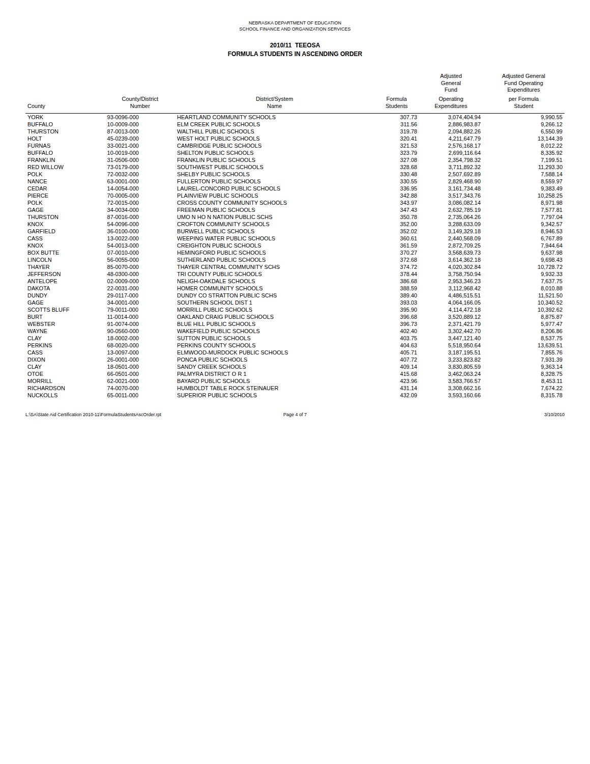NEBRASKA DEPARTMENT OF EDUCATION
SCHOOL FINANCE AND ORGANIZATION SERVICES
2010/11 TEEOSA
FORMULA STUDENTS IN ASCENDING ORDER
| | | | | Adjusted General Fund | Adjusted General Fund Operating Expenditures |
| --- | --- | --- | --- | --- | --- |
| County | County/District Number | District/System Name | Formula Students | Operating Expenditures | per Formula Student |
| YORK | 93-0096-000 | HEARTLAND COMMUNITY SCHOOLS | 307.73 | 3,074,404.94 | 9,990.55 |
| BUFFALO | 10-0009-000 | ELM CREEK PUBLIC SCHOOLS | 311.56 | 2,886,983.87 | 9,266.12 |
| THURSTON | 87-0013-000 | WALTHILL PUBLIC SCHOOLS | 319.78 | 2,094,882.26 | 6,550.99 |
| HOLT | 45-0239-000 | WEST HOLT PUBLIC SCHOOLS | 320.41 | 4,211,647.79 | 13,144.39 |
| FURNAS | 33-0021-000 | CAMBRIDGE PUBLIC SCHOOLS | 321.53 | 2,576,168.17 | 8,012.22 |
| BUFFALO | 10-0019-000 | SHELTON PUBLIC SCHOOLS | 323.79 | 2,699,116.64 | 8,335.92 |
| FRANKLIN | 31-0506-000 | FRANKLIN PUBLIC SCHOOLS | 327.08 | 2,354,798.32 | 7,199.51 |
| RED WILLOW | 73-0179-000 | SOUTHWEST PUBLIC SCHOOLS | 328.68 | 3,711,892.32 | 11,293.30 |
| POLK | 72-0032-000 | SHELBY PUBLIC SCHOOLS | 330.48 | 2,507,692.89 | 7,588.14 |
| NANCE | 63-0001-000 | FULLERTON PUBLIC SCHOOLS | 330.55 | 2,829,468.90 | 8,559.97 |
| CEDAR | 14-0054-000 | LAUREL-CONCORD PUBLIC SCHOOLS | 336.95 | 3,161,734.48 | 9,383.49 |
| PIERCE | 70-0005-000 | PLAINVIEW PUBLIC SCHOOLS | 342.88 | 3,517,343.76 | 10,258.25 |
| POLK | 72-0015-000 | CROSS COUNTY COMMUNITY SCHOOLS | 343.97 | 3,086,082.14 | 8,971.98 |
| GAGE | 34-0034-000 | FREEMAN PUBLIC SCHOOLS | 347.43 | 2,632,785.19 | 7,577.81 |
| THURSTON | 87-0016-000 | UMO N HO N NATION PUBLIC SCHS | 350.78 | 2,735,064.26 | 7,797.04 |
| KNOX | 54-0096-000 | CROFTON COMMUNITY SCHOOLS | 352.00 | 3,288,633.09 | 9,342.57 |
| GARFIELD | 36-0100-000 | BURWELL PUBLIC SCHOOLS | 352.02 | 3,149,329.18 | 8,946.53 |
| CASS | 13-0022-000 | WEEPING WATER PUBLIC SCHOOLS | 360.61 | 2,440,568.09 | 6,767.89 |
| KNOX | 54-0013-000 | CREIGHTON PUBLIC SCHOOLS | 361.59 | 2,872,709.25 | 7,944.64 |
| BOX BUTTE | 07-0010-000 | HEMINGFORD PUBLIC SCHOOLS | 370.27 | 3,568,639.73 | 9,637.98 |
| LINCOLN | 56-0055-000 | SUTHERLAND PUBLIC SCHOOLS | 372.68 | 3,614,362.18 | 9,698.43 |
| THAYER | 85-0070-000 | THAYER CENTRAL COMMUNITY SCHS | 374.72 | 4,020,302.84 | 10,728.72 |
| JEFFERSON | 48-0300-000 | TRI COUNTY PUBLIC SCHOOLS | 378.44 | 3,758,750.94 | 9,932.33 |
| ANTELOPE | 02-0009-000 | NELIGH-OAKDALE SCHOOLS | 386.68 | 2,953,346.23 | 7,637.75 |
| DAKOTA | 22-0031-000 | HOMER COMMUNITY SCHOOLS | 388.59 | 3,112,968.42 | 8,010.88 |
| DUNDY | 29-0117-000 | DUNDY CO STRATTON PUBLIC SCHS | 389.40 | 4,486,515.51 | 11,521.50 |
| GAGE | 34-0001-000 | SOUTHERN SCHOOL DIST 1 | 393.03 | 4,064,166.05 | 10,340.52 |
| SCOTTS BLUFF | 79-0011-000 | MORRILL PUBLIC SCHOOLS | 395.90 | 4,114,472.18 | 10,392.62 |
| BURT | 11-0014-000 | OAKLAND CRAIG PUBLIC SCHOOLS | 396.68 | 3,520,889.12 | 8,875.87 |
| WEBSTER | 91-0074-000 | BLUE HILL PUBLIC SCHOOLS | 396.73 | 2,371,421.79 | 5,977.47 |
| WAYNE | 90-0560-000 | WAKEFIELD PUBLIC SCHOOLS | 402.40 | 3,302,442.70 | 8,206.86 |
| CLAY | 18-0002-000 | SUTTON PUBLIC SCHOOLS | 403.75 | 3,447,121.40 | 8,537.75 |
| PERKINS | 68-0020-000 | PERKINS COUNTY SCHOOLS | 404.63 | 5,518,950.64 | 13,639.51 |
| CASS | 13-0097-000 | ELMWOOD-MURDOCK PUBLIC SCHOOLS | 405.71 | 3,187,195.51 | 7,855.76 |
| DIXON | 26-0001-000 | PONCA PUBLIC SCHOOLS | 407.72 | 3,233,823.82 | 7,931.39 |
| CLAY | 18-0501-000 | SANDY CREEK SCHOOLS | 409.14 | 3,830,805.59 | 9,363.14 |
| OTOE | 66-0501-000 | PALMYRA DISTRICT O R 1 | 415.68 | 3,462,063.24 | 8,328.75 |
| MORRILL | 62-0021-000 | BAYARD PUBLIC SCHOOLS | 423.96 | 3,583,766.57 | 8,453.11 |
| RICHARDSON | 74-0070-000 | HUMBOLDT TABLE ROCK STEINAUER | 431.14 | 3,308,662.16 | 7,674.22 |
| NUCKOLLS | 65-0011-000 | SUPERIOR PUBLIC SCHOOLS | 432.09 | 3,593,160.66 | 8,315.78 |
L:\SA\State Aid Certification 2010-11\FormulaStudentsAscOrder.rpt
Page 4 of 7
3/10/2010